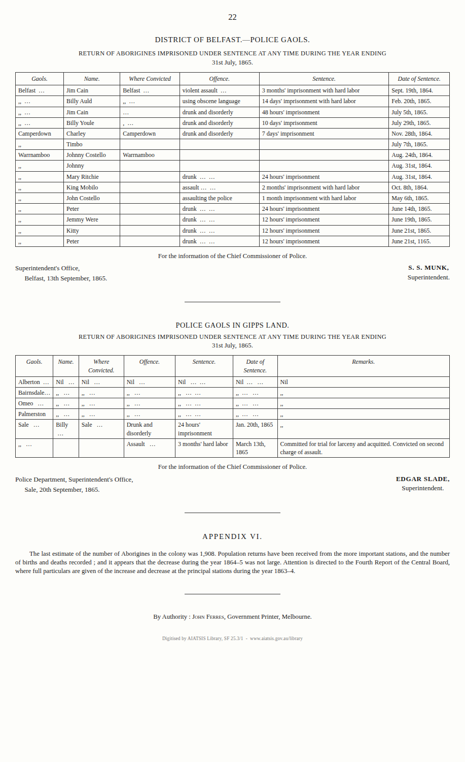22
District of Belfast.—Police Gaols.
Return of Aborigines Imprisoned Under Sentence at any time During the Year Ending 31st July, 1865.
| Gaols. | Name. | Where Convicted | Offence. | Sentence. | Date of Sentence. |
| --- | --- | --- | --- | --- | --- |
| Belfast … | Jim Cain | Belfast … | violent assault … | 3 months' imprisonment with hard labor | Sept. 19th, 1864. |
| ,, … | Billy Auld | ,, … | using obscene language | 14 days' imprisonment with hard labor | Feb. 20th, 1865. |
| ,, … | Jim Cain | … | drunk and disorderly | 48 hours' imprisonment | July 5th, 1865. |
| ,, … | Billy Youle | , … | drunk and disorderly | 10 days' imprisonment | July 29th, 1865. |
| Camperdown | Charley | Camperdown | drunk and disorderly | 7 days' imprisonment | Nov. 28th, 1864. |
| ,, | Timbo | | | | July 7th, 1865. |
| Warrnamboo | Johnny Costello | Warrnamboo | | | Aug. 24th, 1864. |
| ,, | Johnny | | | | Aug. 31st, 1864. |
| ,, | Mary Ritchie | | drunk … … | 24 hours' imprisonment | Aug. 31st, 1864. |
| ,, | King Mobilo | | assault … … | 2 months' imprisonment with hard labor | Oct. 8th, 1864. |
| ,, | John Costello | | assaulting the police | 1 month imprisonment with hard labor | May 6th, 1865. |
| ,, | Peter | | drunk … … | 24 hours' imprisonment | June 14th, 1865. |
| ,, | Jemmy Were | | drunk … … | 12 hours' imprisonment | June 19th, 1865. |
| ,, | Kitty | | drunk … … | 12 hours' imprisonment | June 21st, 1865. |
| ,, | Peter | | drunk … … | 12 hours' imprisonment | June 21st, 1165. |
For the information of the Chief Commissioner of Police.
S. S. MUNK,
Superintendent.
Superintendent's Office, Belfast, 13th September, 1865.
Police Gaols in Gipps Land.
Return of Aborigines Imprisoned under Sentence at any Time during the Year ending 31st July, 1865.
| Gaols. | Name. | Where Convicted. | Offence. | Sentence. | Date of Sentence. | Remarks. |
| --- | --- | --- | --- | --- | --- | --- |
| Alberton … | Nil … | Nil … | Nil … | Nil … … | Nil … … | Nil |
| Bairnsdale… | ,, … | ,, … | ,, … | ,, … … | ,, … … | ,, |
| Omeo … | ,, … | ,, … | ,, … | ,, … … | ,, … … | ,, |
| Palmerston | ,, … | ,, … | ,, … | ,, … … | ,, … … | ,, |
| Sale … | Billy … | Sale … | Drunk and disorderly | 24 hours' imprisonment | Jan. 20th, 1865 | ,, |
| ,, … | | | Assault … | 3 months' hard labor | March 13th, 1865 | Committed for trial for larceny and acquitted. Convicted on second charge of assault. |
For the information of the Chief Commissioner of Police.
EDGAR SLADE,
Superintendent.
Police Department, Superintendent's Office, Sale, 20th September, 1865.
APPENDIX VI.
The last estimate of the number of Aborigines in the colony was 1,908. Population returns have been received from the more important stations, and the number of births and deaths recorded ; and it appears that the decrease during the year 1864–5 was not large. Attention is directed to the Fourth Report of the Central Board, where full particulars are given of the increase and decrease at the principal stations during the year 1863–4.
By Authority : John Ferres, Government Printer, Melbourne.
Digitised by AIATSIS Library, SF 25.3/1 - www.aiatsis.gov.au/library